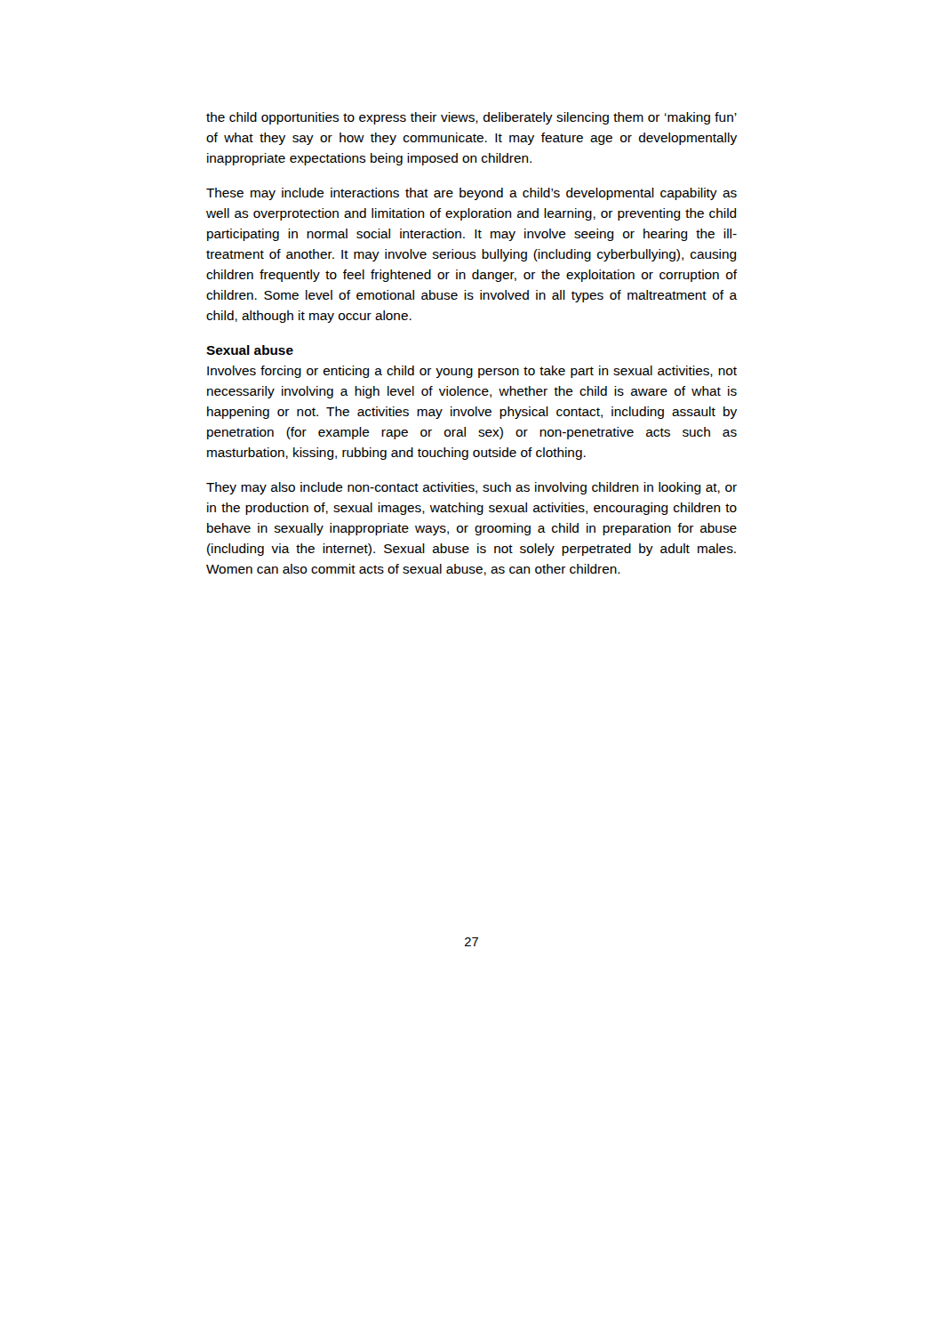the child opportunities to express their views, deliberately silencing them or ‘making fun’ of what they say or how they communicate. It may feature age or developmentally inappropriate expectations being imposed on children.
These may include interactions that are beyond a child’s developmental capability as well as overprotection and limitation of exploration and learning, or preventing the child participating in normal social interaction. It may involve seeing or hearing the ill-treatment of another. It may involve serious bullying (including cyberbullying), causing children frequently to feel frightened or in danger, or the exploitation or corruption of children. Some level of emotional abuse is involved in all types of maltreatment of a child, although it may occur alone.
Sexual abuse
Involves forcing or enticing a child or young person to take part in sexual activities, not necessarily involving a high level of violence, whether the child is aware of what is happening or not. The activities may involve physical contact, including assault by penetration (for example rape or oral sex) or non-penetrative acts such as masturbation, kissing, rubbing and touching outside of clothing.
They may also include non-contact activities, such as involving children in looking at, or in the production of, sexual images, watching sexual activities, encouraging children to behave in sexually inappropriate ways, or grooming a child in preparation for abuse (including via the internet). Sexual abuse is not solely perpetrated by adult males. Women can also commit acts of sexual abuse, as can other children.
27